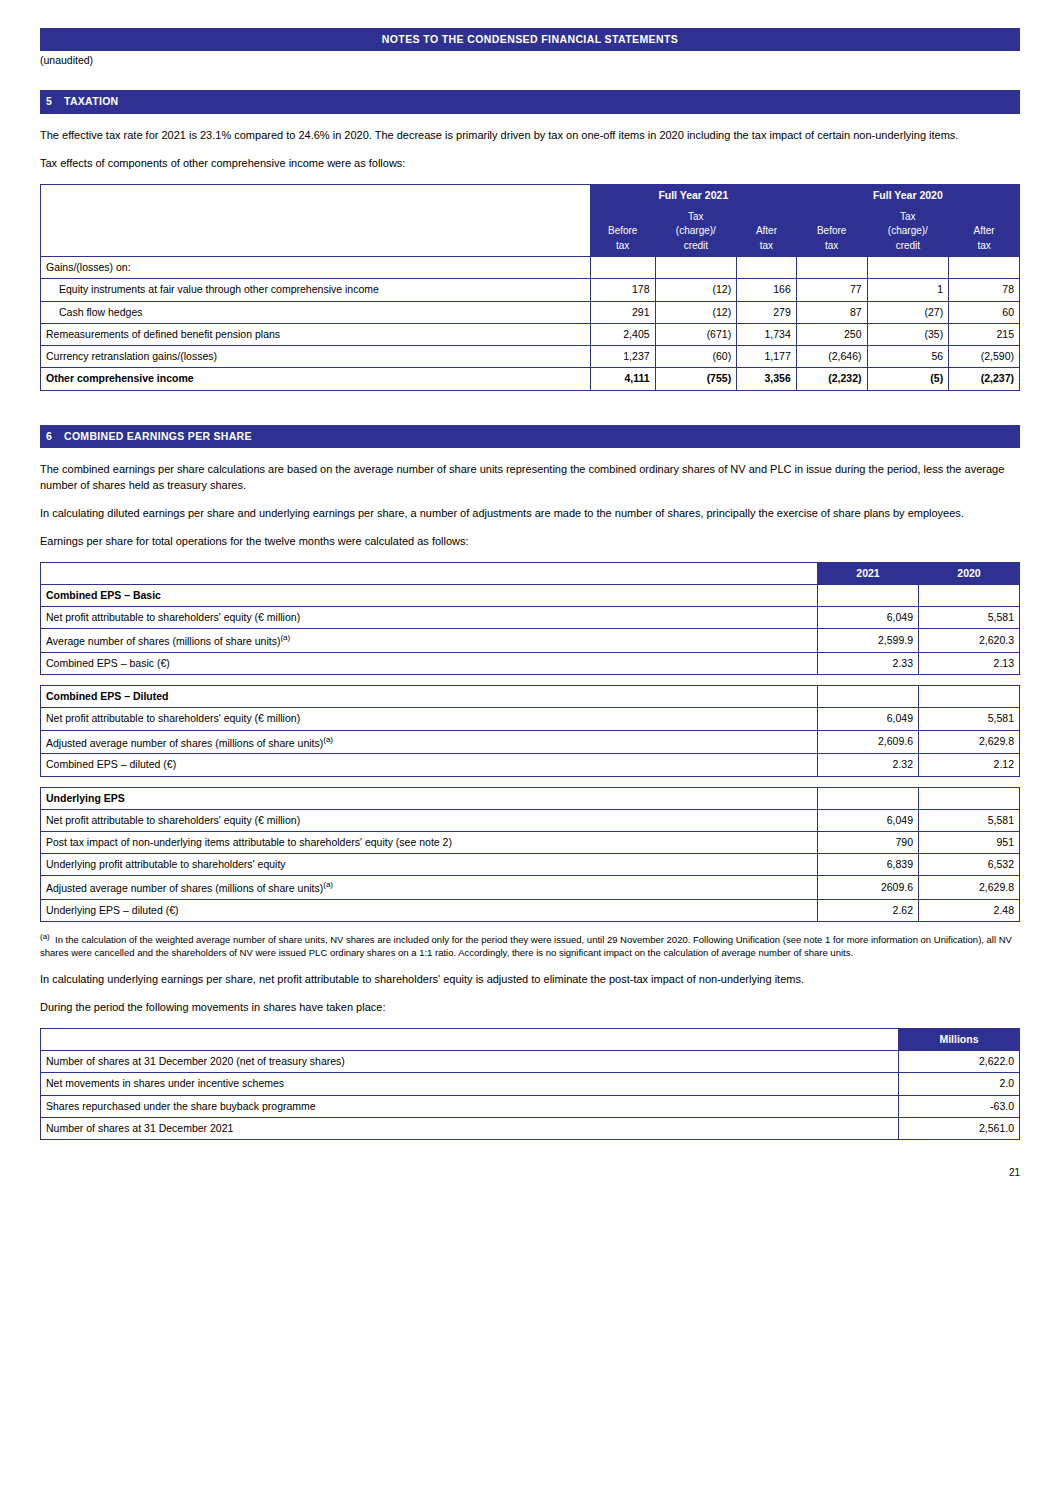NOTES TO THE CONDENSED FINANCIAL STATEMENTS
(unaudited)
5 TAXATION
The effective tax rate for 2021 is 23.1% compared to 24.6% in 2020. The decrease is primarily driven by tax on one-off items in 2020 including the tax impact of certain non-underlying items.
Tax effects of components of other comprehensive income were as follows:
| € million | Full Year 2021 | Full Year 2020 |
| --- | --- | --- |
| Before tax | Tax (charge)/ credit | After tax | Before tax | Tax (charge)/ credit | After tax |
| Gains/(losses) on: | | | | | | |
| Equity instruments at fair value through other comprehensive income | 178 | (12) | 166 | 77 | 1 | 78 |
| Cash flow hedges | 291 | (12) | 279 | 87 | (27) | 60 |
| Remeasurements of defined benefit pension plans | 2,405 | (671) | 1,734 | 250 | (35) | 215 |
| Currency retranslation gains/(losses) | 1,237 | (60) | 1,177 | (2,646) | 56 | (2,590) |
| Other comprehensive income | 4,111 | (755) | 3,356 | (2,232) | (5) | (2,237) |
6 COMBINED EARNINGS PER SHARE
The combined earnings per share calculations are based on the average number of share units representing the combined ordinary shares of NV and PLC in issue during the period, less the average number of shares held as treasury shares.
In calculating diluted earnings per share and underlying earnings per share, a number of adjustments are made to the number of shares, principally the exercise of share plans by employees.
Earnings per share for total operations for the twelve months were calculated as follows:
| | 2021 | 2020 |
| --- | --- | --- |
| Combined EPS – Basic | | |
| Net profit attributable to shareholders' equity (€ million) | 6,049 | 5,581 |
| Average number of shares (millions of share units) (a) | 2,599.9 | 2,620.3 |
| Combined EPS – basic (€) | 2.33 | 2.13 |
| Combined EPS – Diluted | | |
| Net profit attributable to shareholders' equity (€ million) | 6,049 | 5,581 |
| Adjusted average number of shares (millions of share units) (a) | 2,609.6 | 2,629.8 |
| Combined EPS – diluted (€) | 2.32 | 2.12 |
| Underlying EPS | | |
| Net profit attributable to shareholders' equity (€ million) | 6,049 | 5,581 |
| Post tax impact of non-underlying items attributable to shareholders' equity (see note 2) | 790 | 951 |
| Underlying profit attributable to shareholders' equity | 6,839 | 6,532 |
| Adjusted average number of shares (millions of share units) (a) | 2609.6 | 2,629.8 |
| Underlying EPS – diluted (€) | 2.62 | 2.48 |
(a) In the calculation of the weighted average number of share units, NV shares are included only for the period they were issued, until 29 November 2020. Following Unification (see note 1 for more information on Unification), all NV shares were cancelled and the shareholders of NV were issued PLC ordinary shares on a 1:1 ratio. Accordingly, there is no significant impact on the calculation of average number of share units.
In calculating underlying earnings per share, net profit attributable to shareholders' equity is adjusted to eliminate the post-tax impact of non-underlying items.
During the period the following movements in shares have taken place:
| | Millions |
| --- | --- |
| Number of shares at 31 December 2020 (net of treasury shares) | 2,622.0 |
| Net movements in shares under incentive schemes | 2.0 |
| Shares repurchased under the share buyback programme | -63.0 |
| Number of shares at 31 December 2021 | 2,561.0 |
21